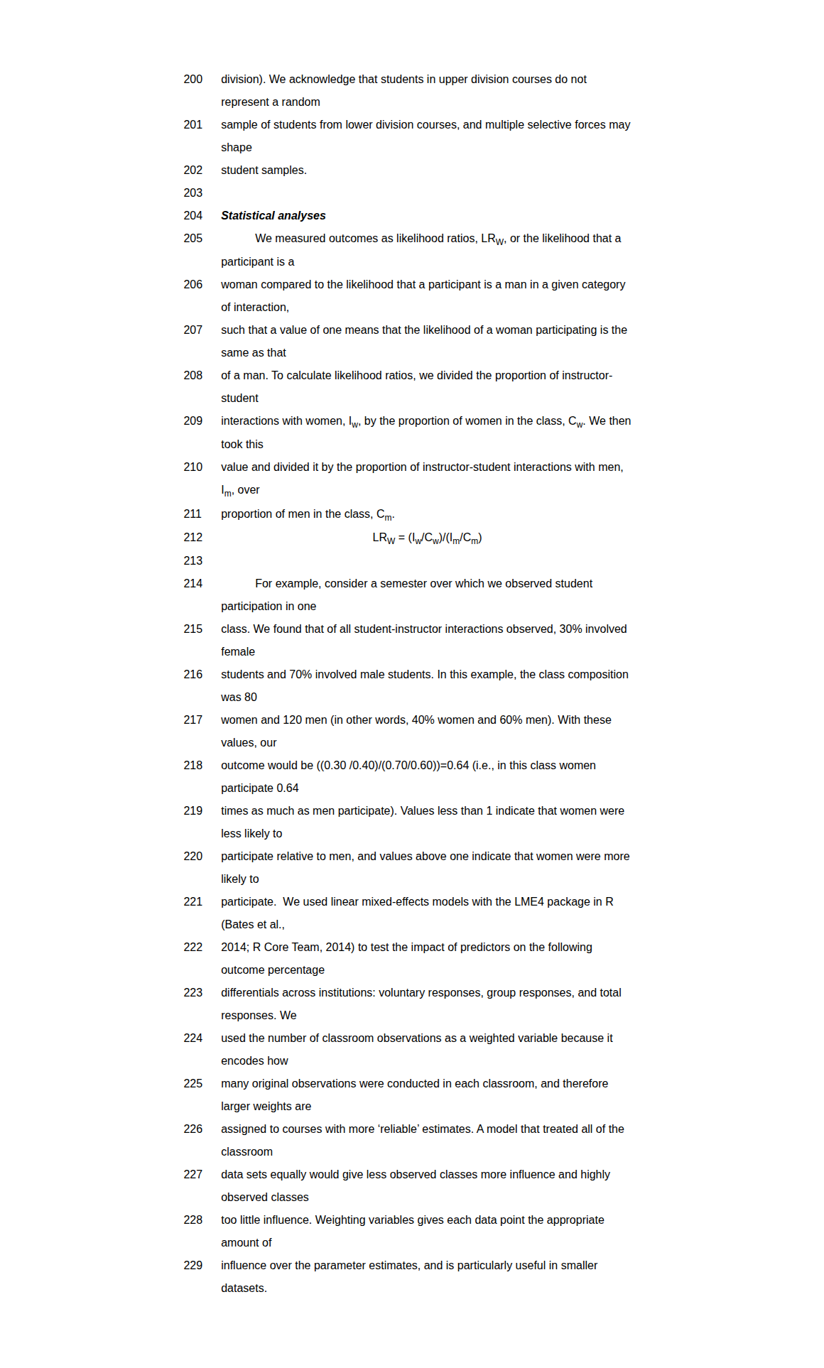200 division). We acknowledge that students in upper division courses do not represent a random
201 sample of students from lower division courses, and multiple selective forces may shape
202 student samples.
203
204 Statistical analyses
205 We measured outcomes as likelihood ratios, LRW, or the likelihood that a participant is a
206 woman compared to the likelihood that a participant is a man in a given category of interaction,
207 such that a value of one means that the likelihood of a woman participating is the same as that
208 of a man. To calculate likelihood ratios, we divided the proportion of instructor-student
209 interactions with women, Iw, by the proportion of women in the class, Cw. We then took this
210 value and divided it by the proportion of instructor-student interactions with men, Im, over
211 proportion of men in the class, Cm.
212 LRW = (Iw/Cw)/(Im/Cm)
213
214 For example, consider a semester over which we observed student participation in one
215 class. We found that of all student-instructor interactions observed, 30% involved female
216 students and 70% involved male students. In this example, the class composition was 80
217 women and 120 men (in other words, 40% women and 60% men). With these values, our
218 outcome would be ((0.30 /0.40)/(0.70/0.60))=0.64 (i.e., in this class women participate 0.64
219 times as much as men participate). Values less than 1 indicate that women were less likely to
220 participate relative to men, and values above one indicate that women were more likely to
221 participate. We used linear mixed-effects models with the LME4 package in R (Bates et al.,
2222014; R Core Team, 2014) to test the impact of predictors on the following outcome percentage
223 differentials across institutions: voluntary responses, group responses, and total responses. We
224 used the number of classroom observations as a weighted variable because it encodes how
225 many original observations were conducted in each classroom, and therefore larger weights are
226 assigned to courses with more ‘reliable’ estimates. A model that treated all of the classroom
227 data sets equally would give less observed classes more influence and highly observed classes
228 too little influence. Weighting variables gives each data point the appropriate amount of
229 influence over the parameter estimates, and is particularly useful in smaller datasets.